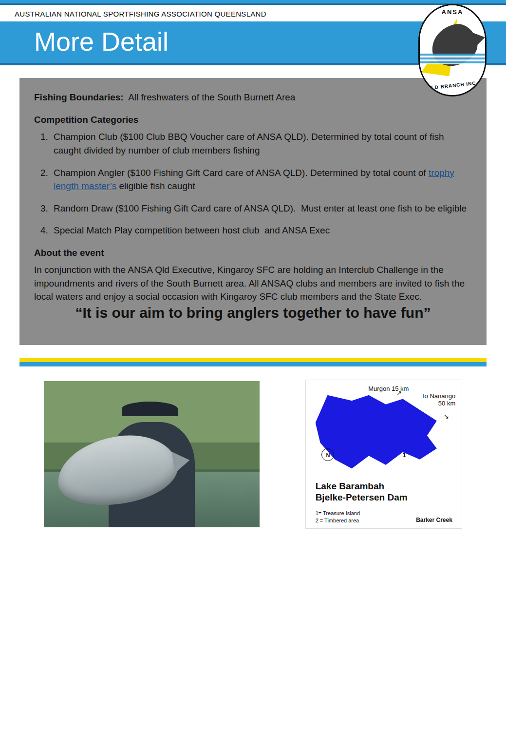AUSTRALIAN NATIONAL SPORTFISHING ASSOCIATION QUEENSLAND
More Detail
ANSA
QLD BRANCH INC.
Fishing Boundaries: All freshwaters of the South Burnett Area
Competition Categories
Champion Club ($100 Club BBQ Voucher care of ANSA QLD). Determined by total count of fish caught divided by number of club members fishing
Champion Angler ($100 Fishing Gift Card care of ANSA QLD). Determined by total count of trophy length master’s eligible fish caught
Random Draw ($100 Fishing Gift Card care of ANSA QLD). Must enter at least one fish to be eligible
Special Match Play competition between host club and ANSA Exec
About the event
In conjunction with the ANSA Qld Executive, Kingaroy SFC are holding an Interclub Challenge in the impoundments and rivers of the South Burnett area. All ANSAQ clubs and members are invited to fish the local waters and enjoy a social occasion with Kingaroy SFC club members and the State Exec.
“It is our aim to bring anglers together to have fun”
Murgon 15 km
↗
To Nanango
50 km
↘
N
1
Lake Barambah
Bjelke-Petersen Dam
1= Treasure Island
2 = Timbered area
Barker Creek